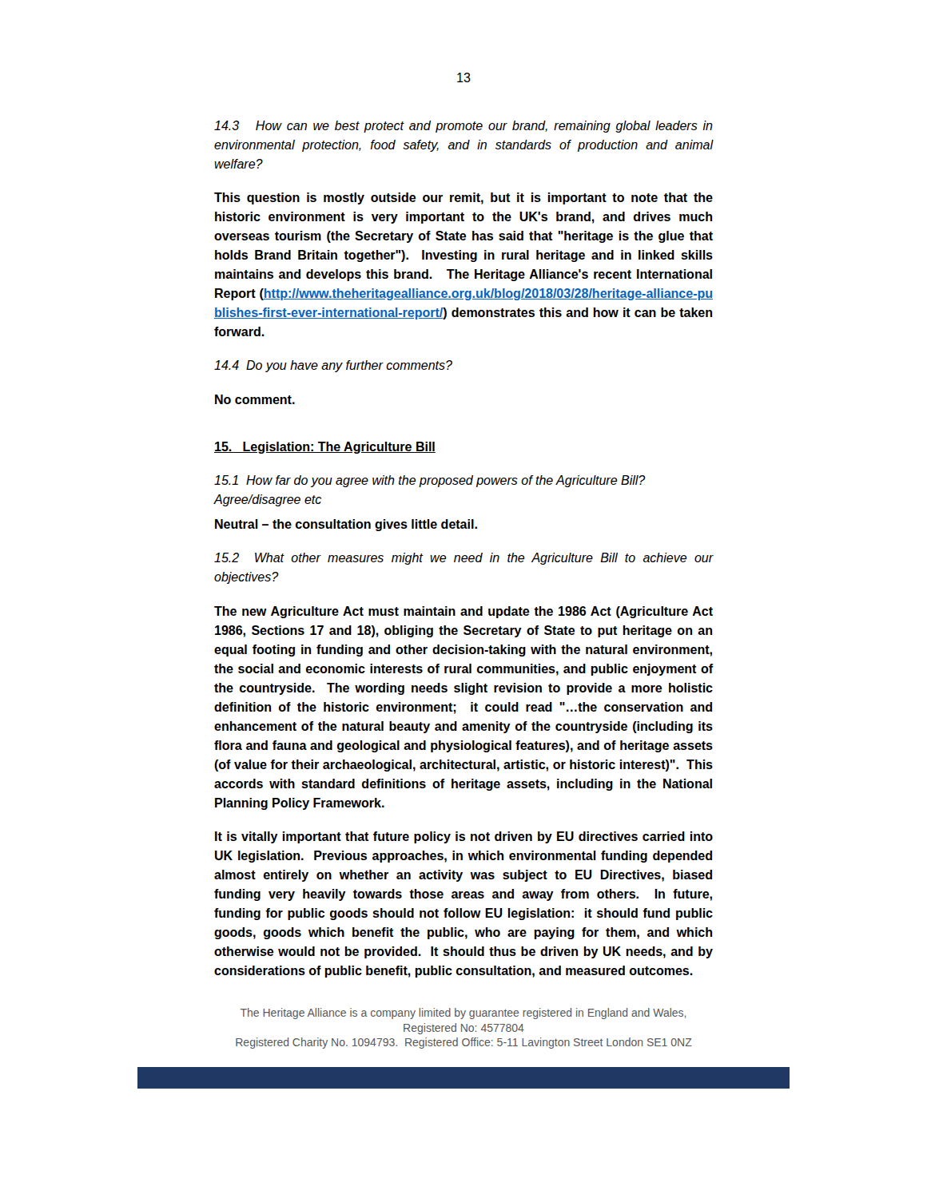13
14.3 How can we best protect and promote our brand, remaining global leaders in environmental protection, food safety, and in standards of production and animal welfare?
This question is mostly outside our remit, but it is important to note that the historic environment is very important to the UK's brand, and drives much overseas tourism (the Secretary of State has said that "heritage is the glue that holds Brand Britain together"). Investing in rural heritage and in linked skills maintains and develops this brand. The Heritage Alliance's recent International Report (http://www.theheritagealliance.org.uk/blog/2018/03/28/heritage-alliance-publishes-first-ever-international-report/) demonstrates this and how it can be taken forward.
14.4 Do you have any further comments?
No comment.
15. Legislation: The Agriculture Bill
15.1 How far do you agree with the proposed powers of the Agriculture Bill?
Agree/disagree etc
Neutral – the consultation gives little detail.
15.2 What other measures might we need in the Agriculture Bill to achieve our objectives?
The new Agriculture Act must maintain and update the 1986 Act (Agriculture Act 1986, Sections 17 and 18), obliging the Secretary of State to put heritage on an equal footing in funding and other decision-taking with the natural environment, the social and economic interests of rural communities, and public enjoyment of the countryside. The wording needs slight revision to provide a more holistic definition of the historic environment; it could read "…the conservation and enhancement of the natural beauty and amenity of the countryside (including its flora and fauna and geological and physiological features), and of heritage assets (of value for their archaeological, architectural, artistic, or historic interest)". This accords with standard definitions of heritage assets, including in the National Planning Policy Framework.
It is vitally important that future policy is not driven by EU directives carried into UK legislation. Previous approaches, in which environmental funding depended almost entirely on whether an activity was subject to EU Directives, biased funding very heavily towards those areas and away from others. In future, funding for public goods should not follow EU legislation: it should fund public goods, goods which benefit the public, who are paying for them, and which otherwise would not be provided. It should thus be driven by UK needs, and by considerations of public benefit, public consultation, and measured outcomes.
The Heritage Alliance is a company limited by guarantee registered in England and Wales, Registered No: 4577804
Registered Charity No. 1094793. Registered Office: 5-11 Lavington Street London SE1 0NZ